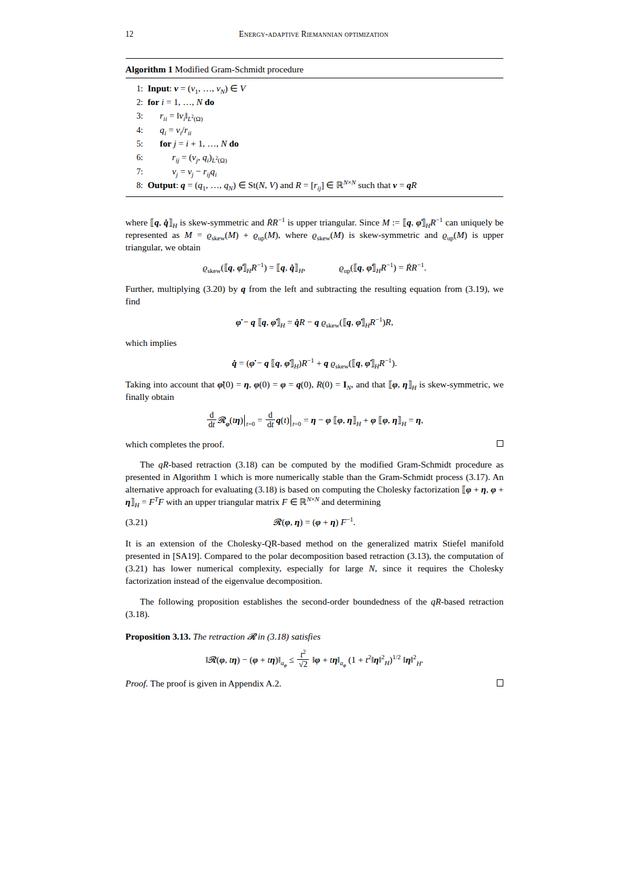12 Energy-adaptive Riemannian optimization
Algorithm 1 Modified Gram-Schmidt procedure
Input: v = (v1, …, vN) ∈ V
for i = 1, …, N do
rii = ‖vi‖L2(Ω)
qi = vi/rii
for j = i + 1, …, N do
rij = (vj, qi)L2(Ω)
vj = vj − rijqi
Output: q = (q1, …, qN) ∈ St(N, V) and R = [rij] ∈ ℝN×N such that v = qR
where ⟦q, q̇⟧H is skew-symmetric and ṘR−1 is upper triangular. Since M := ⟦q, φ̇⟧HR−1 can uniquely be represented as M = ϱskew(M) + ϱup(M), where ϱskew(M) is skew-symmetric and ϱup(M) is upper triangular, we obtain
ϱskew(⟦q, φ̇⟧HR−1) = ⟦q, q̇⟧H, ϱup(⟦q, φ̇⟧HR−1) = ṘR−1.
Further, multiplying (3.20) by q from the left and subtracting the resulting equation from (3.19), we find
φ̇ − q ⟦q, φ̇⟧H = q̇R − q ϱskew(⟦q, φ̇⟧HR−1)R,
which implies
q̇ = (φ̇ − q ⟦q, φ̇⟧H)R−1 + q ϱskew(⟦q, φ̇⟧HR−1).
Taking into account that φ̇(0) = η, φ(0) = φ = q(0), R(0) = IN, and that ⟦φ, η⟧H is skew-symmetric, we finally obtain
ddt 𝓡φ(tη)t=0 = ddt q(t)t=0 = η − φ ⟦φ, η⟧H + φ ⟦φ, η⟧H = η,
which completes the proof.
The qR-based retraction (3.18) can be computed by the modified Gram-Schmidt procedure as presented in Algorithm 1 which is more numerically stable than the Gram-Schmidt process (3.17). An alternative approach for evaluating (3.18) is based on computing the Cholesky factorization ⟦φ + η, φ + η⟧H = FTF with an upper triangular matrix F ∈ ℝN×N and determining
(3.21) 𝓡(φ, η) = (φ + η) F−1.
It is an extension of the Cholesky-QR-based method on the generalized matrix Stiefel manifold presented in [SA19]. Compared to the polar decomposition based retraction (3.13), the computation of (3.21) has lower numerical complexity, especially for large N, since it requires the Cholesky factorization instead of the eigenvalue decomposition.
The following proposition establishes the second-order boundedness of the qR-based retraction (3.18).
Proposition 3.13. The retraction 𝓡 in (3.18) satisfies
‖𝓡(φ, tη) − (φ + tη)‖aφ ≤ t2√2 ‖φ + tη‖aφ (1 + t2‖η‖2H)1/2 ‖η‖2H.
Proof. The proof is given in Appendix A.2.